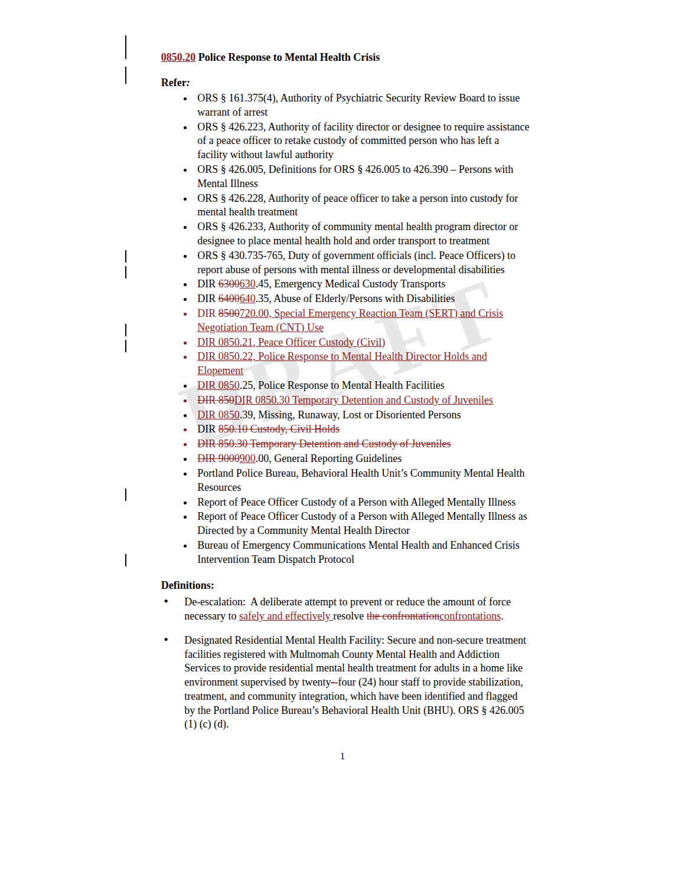DRAFT
0850.20 Police Response to Mental Health Crisis
Refer:
ORS § 161.375(4), Authority of Psychiatric Security Review Board to issue warrant of arrest
ORS § 426.223, Authority of facility director or designee to require assistance of a peace officer to retake custody of committed person who has left a facility without lawful authority
ORS § 426.005, Definitions for ORS § 426.005 to 426.390 – Persons with Mental Illness
ORS § 426.228, Authority of peace officer to take a person into custody for mental health treatment
ORS § 426.233, Authority of community mental health program director or designee to place mental health hold and order transport to treatment
ORS § 430.735-765, Duty of government officials (incl. Peace Officers) to report abuse of persons with mental illness or developmental disabilities
DIR 6300630.45, Emergency Medical Custody Transports
DIR 6400640.35, Abuse of Elderly/Persons with Disabilities
DIR 8500720.00, Special Emergency Reaction Team (SERT) and Crisis Negotiation Team (CNT) Use
DIR 0850.21, Peace Officer Custody (Civil)
DIR 0850.22, Police Response to Mental Health Director Holds and Elopement
DIR 0850.25, Police Response to Mental Health Facilities
DIR 850 DIR 0850.30 Temporary Detention and Custody of Juveniles
DIR 0850.39, Missing, Runaway, Lost or Disoriented Persons
DIR 850.10 Custody, Civil Holds
DIR 850.30 Temporary Detention and Custody of Juveniles
DIR 9000900.00, General Reporting Guidelines
Portland Police Bureau, Behavioral Health Unit’s Community Mental Health Resources
Report of Peace Officer Custody of a Person with Alleged Mentally Illness
Report of Peace Officer Custody of a Person with Alleged Mentally Illness as Directed by a Community Mental Health Director
Bureau of Emergency Communications Mental Health and Enhanced Crisis Intervention Team Dispatch Protocol
Definitions:
De-escalation: A deliberate attempt to prevent or reduce the amount of force necessary to safely and effectively resolve the confrontation confrontations.
Designated Residential Mental Health Facility: Secure and non-secure treatment facilities registered with Multnomah County Mental Health and Addiction Services to provide residential mental health treatment for adults in a home like environment supervised by twenty--four (24) hour staff to provide stabilization, treatment, and community integration, which have been identified and flagged by the Portland Police Bureau’s Behavioral Health Unit (BHU). ORS § 426.005 (1) (c) (d).
1